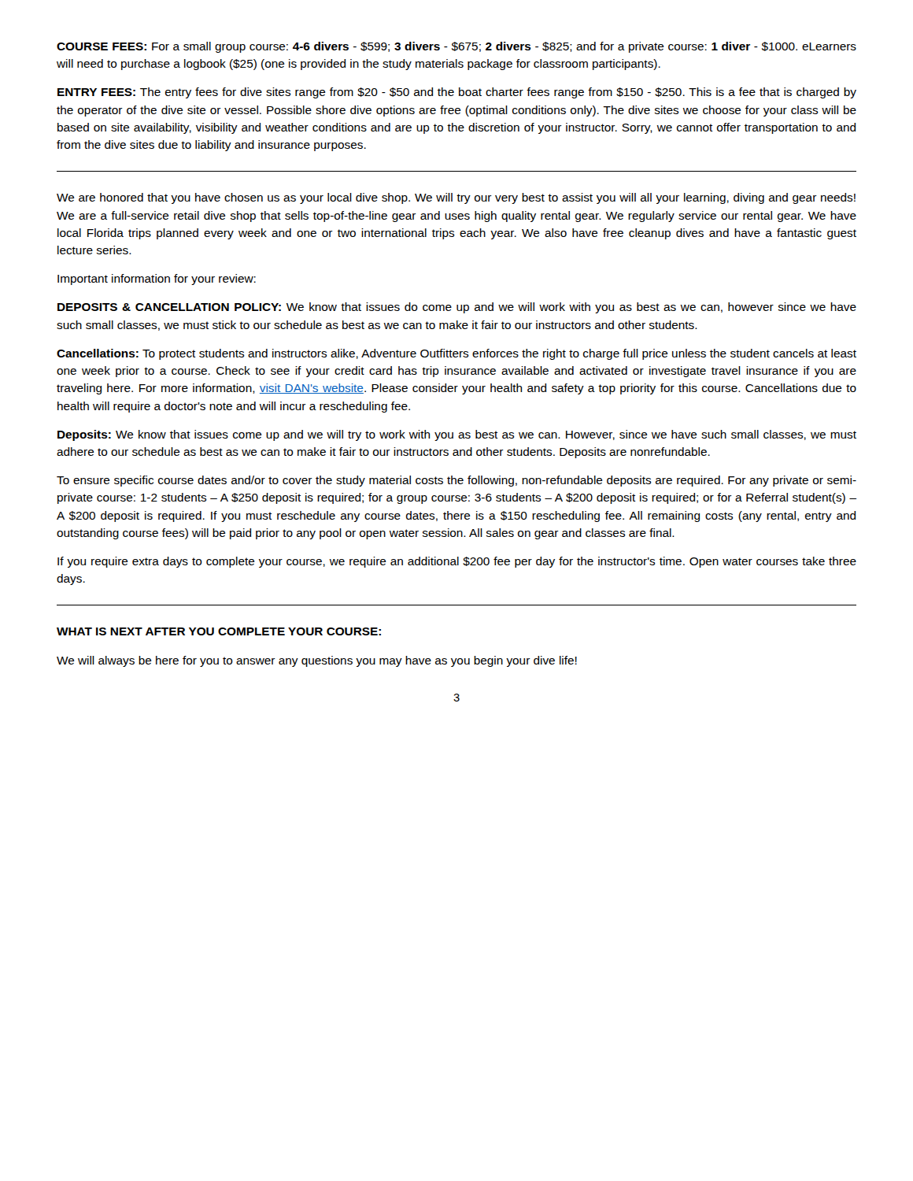COURSE FEES: For a small group course: 4-6 divers - $599; 3 divers - $675; 2 divers - $825; and for a private course: 1 diver - $1000. eLearners will need to purchase a logbook ($25) (one is provided in the study materials package for classroom participants).
ENTRY FEES: The entry fees for dive sites range from $20 - $50 and the boat charter fees range from $150 - $250. This is a fee that is charged by the operator of the dive site or vessel. Possible shore dive options are free (optimal conditions only). The dive sites we choose for your class will be based on site availability, visibility and weather conditions and are up to the discretion of your instructor. Sorry, we cannot offer transportation to and from the dive sites due to liability and insurance purposes.
We are honored that you have chosen us as your local dive shop. We will try our very best to assist you will all your learning, diving and gear needs! We are a full-service retail dive shop that sells top-of-the-line gear and uses high quality rental gear. We regularly service our rental gear. We have local Florida trips planned every week and one or two international trips each year. We also have free cleanup dives and have a fantastic guest lecture series.
Important information for your review:
DEPOSITS & CANCELLATION POLICY: We know that issues do come up and we will work with you as best as we can, however since we have such small classes, we must stick to our schedule as best as we can to make it fair to our instructors and other students.
Cancellations: To protect students and instructors alike, Adventure Outfitters enforces the right to charge full price unless the student cancels at least one week prior to a course. Check to see if your credit card has trip insurance available and activated or investigate travel insurance if you are traveling here. For more information, visit DAN's website. Please consider your health and safety a top priority for this course. Cancellations due to health will require a doctor's note and will incur a rescheduling fee.
Deposits: We know that issues come up and we will try to work with you as best as we can. However, since we have such small classes, we must adhere to our schedule as best as we can to make it fair to our instructors and other students. Deposits are nonrefundable.
To ensure specific course dates and/or to cover the study material costs the following, non-refundable deposits are required. For any private or semi-private course: 1-2 students – A $250 deposit is required; for a group course: 3-6 students – A $200 deposit is required; or for a Referral student(s) – A $200 deposit is required. If you must reschedule any course dates, there is a $150 rescheduling fee. All remaining costs (any rental, entry and outstanding course fees) will be paid prior to any pool or open water session. All sales on gear and classes are final.
If you require extra days to complete your course, we require an additional $200 fee per day for the instructor's time. Open water courses take three days.
WHAT IS NEXT AFTER YOU COMPLETE YOUR COURSE:
We will always be here for you to answer any questions you may have as you begin your dive life!
3